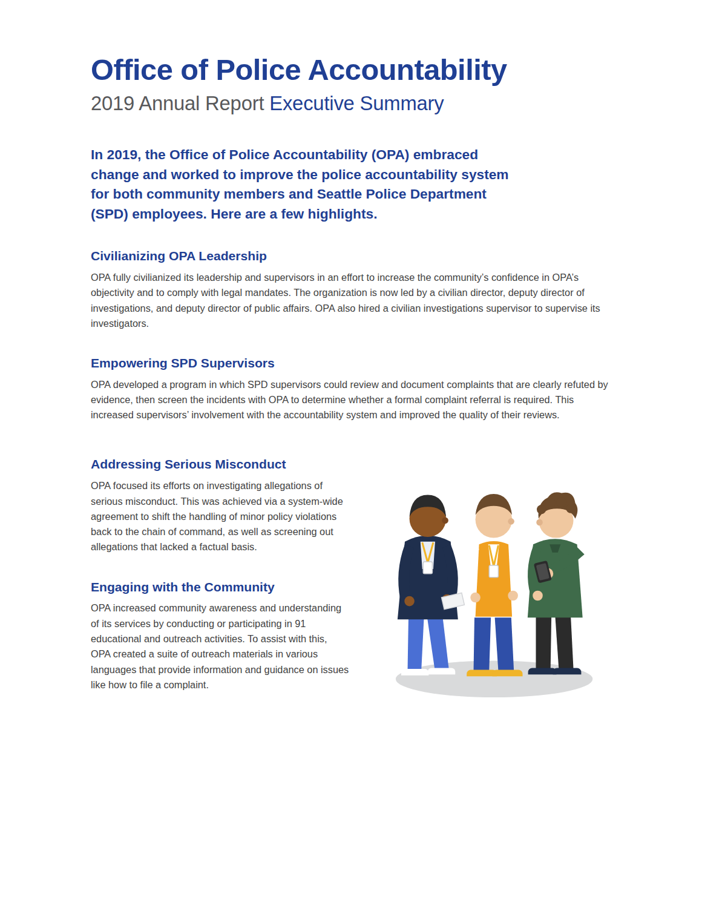Office of Police Accountability
2019 Annual Report Executive Summary
In 2019, the Office of Police Accountability (OPA) embraced change and worked to improve the police accountability system for both community members and Seattle Police Department (SPD) employees. Here are a few highlights.
Civilianizing OPA Leadership
OPA fully civilianized its leadership and supervisors in an effort to increase the community’s confidence in OPA’s objectivity and to comply with legal mandates. The organization is now led by a civilian director, deputy director of investigations, and deputy director of public affairs. OPA also hired a civilian investigations supervisor to supervise its investigators.
Empowering SPD Supervisors
OPA developed a program in which SPD supervisors could review and document complaints that are clearly refuted by evidence, then screen the incidents with OPA to determine whether a formal complaint referral is required. This increased supervisors’ involvement with the accountability system and improved the quality of their reviews.
Addressing Serious Misconduct
OPA focused its efforts on investigating allegations of serious misconduct. This was achieved via a system-wide agreement to shift the handling of minor policy violations back to the chain of command, as well as screening out allegations that lacked a factual basis.
Engaging with the Community
OPA increased community awareness and understanding of its services by conducting or participating in 91 educational and outreach activities. To assist with this, OPA created a suite of outreach materials in various languages that provide information and guidance on issues like how to file a complaint.
Illustration of three people in conversation